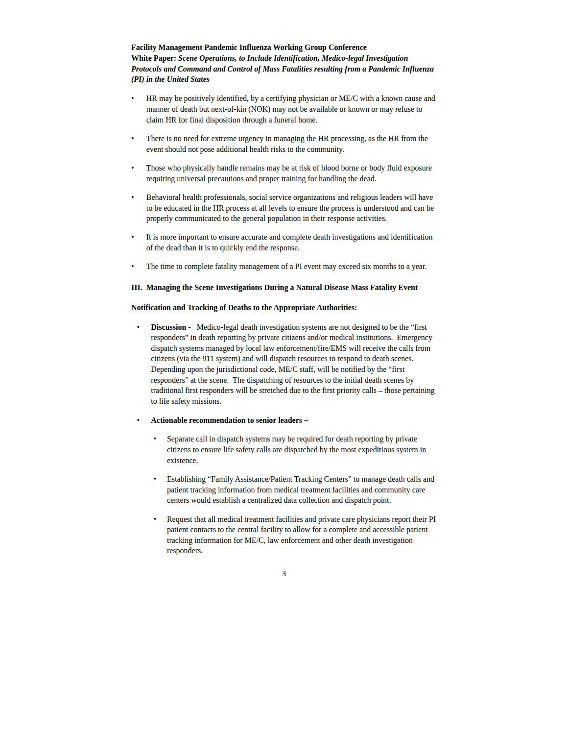Facility Management Pandemic Influenza Working Group Conference
White Paper: Scene Operations, to Include Identification, Medico-legal Investigation Protocols and Command and Control of Mass Fatalities resulting from a Pandemic Influenza (PI) in the United States
•HR may be positively identified, by a certifying physician or ME/C with a known cause and manner of death but next-of-kin (NOK) may not be available or known or may refuse to claim HR for final disposition through a funeral home.
•There is no need for extreme urgency in managing the HR processing, as the HR from the event should not pose additional health risks to the community.
•Those who physically handle remains may be at risk of blood borne or body fluid exposure requiring universal precautions and proper training for handling the dead.
•Behavioral health professionals, social service organizations and religious leaders will have to be educated in the HR process at all levels to ensure the process is understood and can be properly communicated to the general population in their response activities.
•It is more important to ensure accurate and complete death investigations and identification of the dead than it is to quickly end the response.
•The time to complete fatality management of a PI event may exceed six months to a year.
III. Managing the Scene Investigations During a Natural Disease Mass Fatality Event
Notification and Tracking of Deaths to the Appropriate Authorities:
Discussion - Medico-legal death investigation systems are not designed to be the “first responders” in death reporting by private citizens and/or medical institutions. Emergency dispatch systems managed by local law enforcement/fire/EMS will receive the calls from citizens (via the 911 system) and will dispatch resources to respond to death scenes. Depending upon the jurisdictional code, ME/C staff, will be notified by the “first responders” at the scene. The dispatching of resources to the initial death scenes by traditional first responders will be stretched due to the first priority calls – those pertaining to life safety missions.
Actionable recommendation to senior leaders –
Separate call in dispatch systems may be required for death reporting by private citizens to ensure life safety calls are dispatched by the most expeditious system in existence.
Establishing “Family Assistance/Patient Tracking Centers” to manage death calls and patient tracking information from medical treatment facilities and community care centers would establish a centralized data collection and dispatch point.
Request that all medical treatment facilities and private care physicians report their PI patient contacts to the central facility to allow for a complete and accessible patient tracking information for ME/C, law enforcement and other death investigation responders.
3